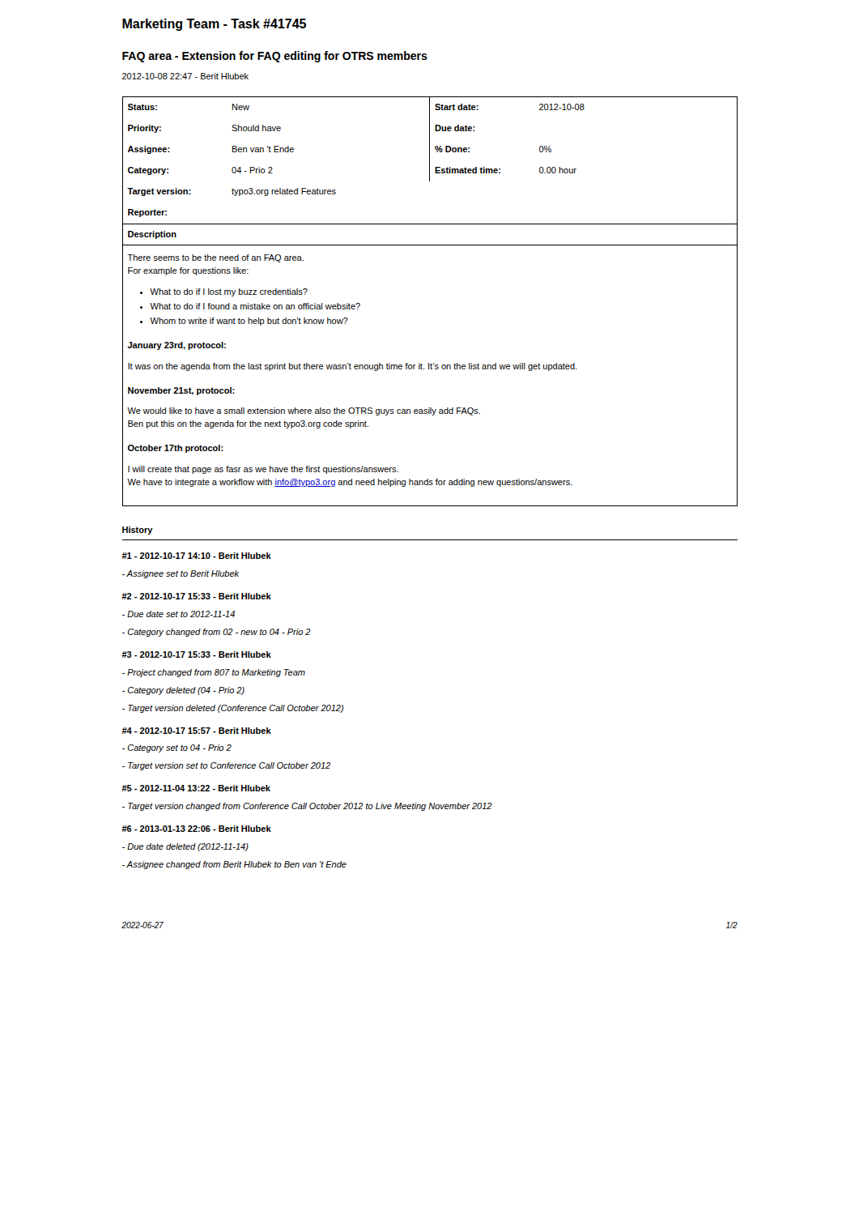Marketing Team - Task #41745
FAQ area - Extension for FAQ editing for OTRS members
2012-10-08 22:47 - Berit Hlubek
| Status: | New | Start date: | 2012-10-08 |
| Priority: | Should have | Due date: | |
| Assignee: | Ben van 't Ende | % Done: | 0% |
| Category: | 04 - Prio 2 | Estimated time: | 0.00 hour |
| Target version: | typo3.org related Features | | |
| Reporter: | | | |
Description
There seems to be the need of an FAQ area.
For example for questions like:
What to do if I lost my buzz credentials?
What to do if I found a mistake on an official website?
Whom to write if want to help but don't know how?
January 23rd, protocol:
It was on the agenda from the last sprint but there wasn’t enough time for it. It’s on the list and we will get updated.
November 21st, protocol:
We would like to have a small extension where also the OTRS guys can easily add FAQs.
Ben put this on the agenda for the next typo3.org code sprint.
October 17th protocol:
I will create that page as fasr as we have the first questions/answers.
We have to integrate a workflow with info@typo3.org and need helping hands for adding new questions/answers.
History
#1 - 2012-10-17 14:10 - Berit Hlubek
- Assignee set to Berit Hlubek
#2 - 2012-10-17 15:33 - Berit Hlubek
- Due date set to 2012-11-14
- Category changed from 02 - new to 04 - Prio 2
#3 - 2012-10-17 15:33 - Berit Hlubek
- Project changed from 807 to Marketing Team
- Category deleted (04 - Prio 2)
- Target version deleted (Conference Call October 2012)
#4 - 2012-10-17 15:57 - Berit Hlubek
- Category set to 04 - Prio 2
- Target version set to Conference Call October 2012
#5 - 2012-11-04 13:22 - Berit Hlubek
- Target version changed from Conference Call October 2012 to Live Meeting November 2012
#6 - 2013-01-13 22:06 - Berit Hlubek
- Due date deleted (2012-11-14)
- Assignee changed from Berit Hlubek to Ben van 't Ende
2022-06-27
1/2